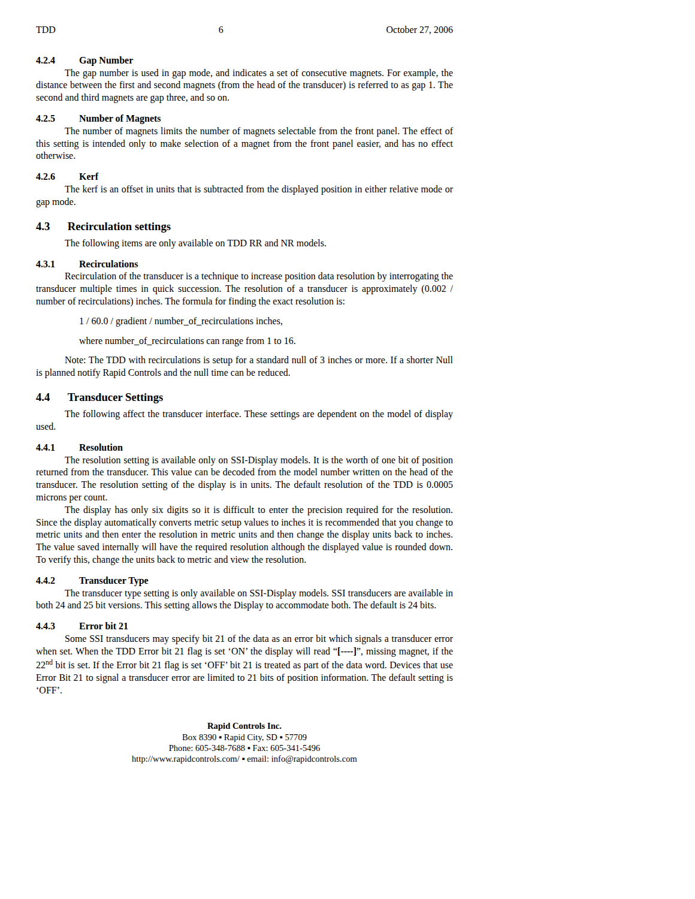TDD 6 October 27, 2006
4.2.4 Gap Number
The gap number is used in gap mode, and indicates a set of consecutive magnets. For example, the distance between the first and second magnets (from the head of the transducer) is referred to as gap 1. The second and third magnets are gap three, and so on.
4.2.5 Number of Magnets
The number of magnets limits the number of magnets selectable from the front panel. The effect of this setting is intended only to make selection of a magnet from the front panel easier, and has no effect otherwise.
4.2.6 Kerf
The kerf is an offset in units that is subtracted from the displayed position in either relative mode or gap mode.
4.3 Recirculation settings
The following items are only available on TDD RR and NR models.
4.3.1 Recirculations
Recirculation of the transducer is a technique to increase position data resolution by interrogating the transducer multiple times in quick succession. The resolution of a transducer is approximately (0.002 / number of recirculations) inches. The formula for finding the exact resolution is:
1 / 60.0 / gradient / number_of_recirculations inches,
where number_of_recirculations can range from 1 to 16.
Note: The TDD with recirculations is setup for a standard null of 3 inches or more. If a shorter Null is planned notify Rapid Controls and the null time can be reduced.
4.4 Transducer Settings
The following affect the transducer interface. These settings are dependent on the model of display used.
4.4.1 Resolution
The resolution setting is available only on SSI-Display models. It is the worth of one bit of position returned from the transducer. This value can be decoded from the model number written on the head of the transducer. The resolution setting of the display is in units. The default resolution of the TDD is 0.0005 microns per count.
The display has only six digits so it is difficult to enter the precision required for the resolution. Since the display automatically converts metric setup values to inches it is recommended that you change to metric units and then enter the resolution in metric units and then change the display units back to inches. The value saved internally will have the required resolution although the displayed value is rounded down. To verify this, change the units back to metric and view the resolution.
4.4.2 Transducer Type
The transducer type setting is only available on SSI-Display models. SSI transducers are available in both 24 and 25 bit versions. This setting allows the Display to accommodate both. The default is 24 bits.
4.4.3 Error bit 21
Some SSI transducers may specify bit 21 of the data as an error bit which signals a transducer error when set. When the TDD Error bit 21 flag is set ‘ON’ the display will read “[----]”, missing magnet, if the 22nd bit is set. If the Error bit 21 flag is set ‘OFF’ bit 21 is treated as part of the data word. Devices that use Error Bit 21 to signal a transducer error are limited to 21 bits of position information. The default setting is ‘OFF’.
Rapid Controls Inc.
Box 8390 ▪ Rapid City, SD ▪ 57709
Phone: 605-348-7688 ▪ Fax: 605-341-5496
http://www.rapidcontrols.com/ ▪ email: info@rapidcontrols.com